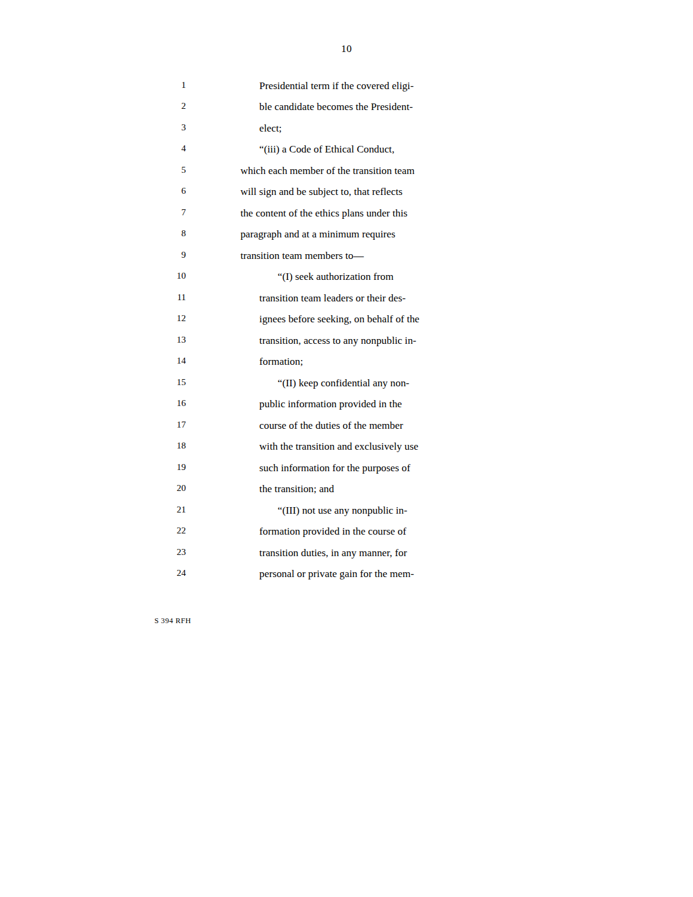10
| 1 | Presidential term if the covered eligi- |
| 2 | ble candidate becomes the President- |
| 3 | elect; |
| 4 | “(iii) a Code of Ethical Conduct, |
| 5 | which each member of the transition team |
| 6 | will sign and be subject to, that reflects |
| 7 | the content of the ethics plans under this |
| 8 | paragraph and at a minimum requires |
| 9 | transition team members to— |
| 10 | “(I) seek authorization from |
| 11 | transition team leaders or their des- |
| 12 | ignees before seeking, on behalf of the |
| 13 | transition, access to any nonpublic in- |
| 14 | formation; |
| 15 | “(II) keep confidential any non- |
| 16 | public information provided in the |
| 17 | course of the duties of the member |
| 18 | with the transition and exclusively use |
| 19 | such information for the purposes of |
| 20 | the transition; and |
| 21 | “(III) not use any nonpublic in- |
| 22 | formation provided in the course of |
| 23 | transition duties, in any manner, for |
| 24 | personal or private gain for the mem- |
S 394 RFH